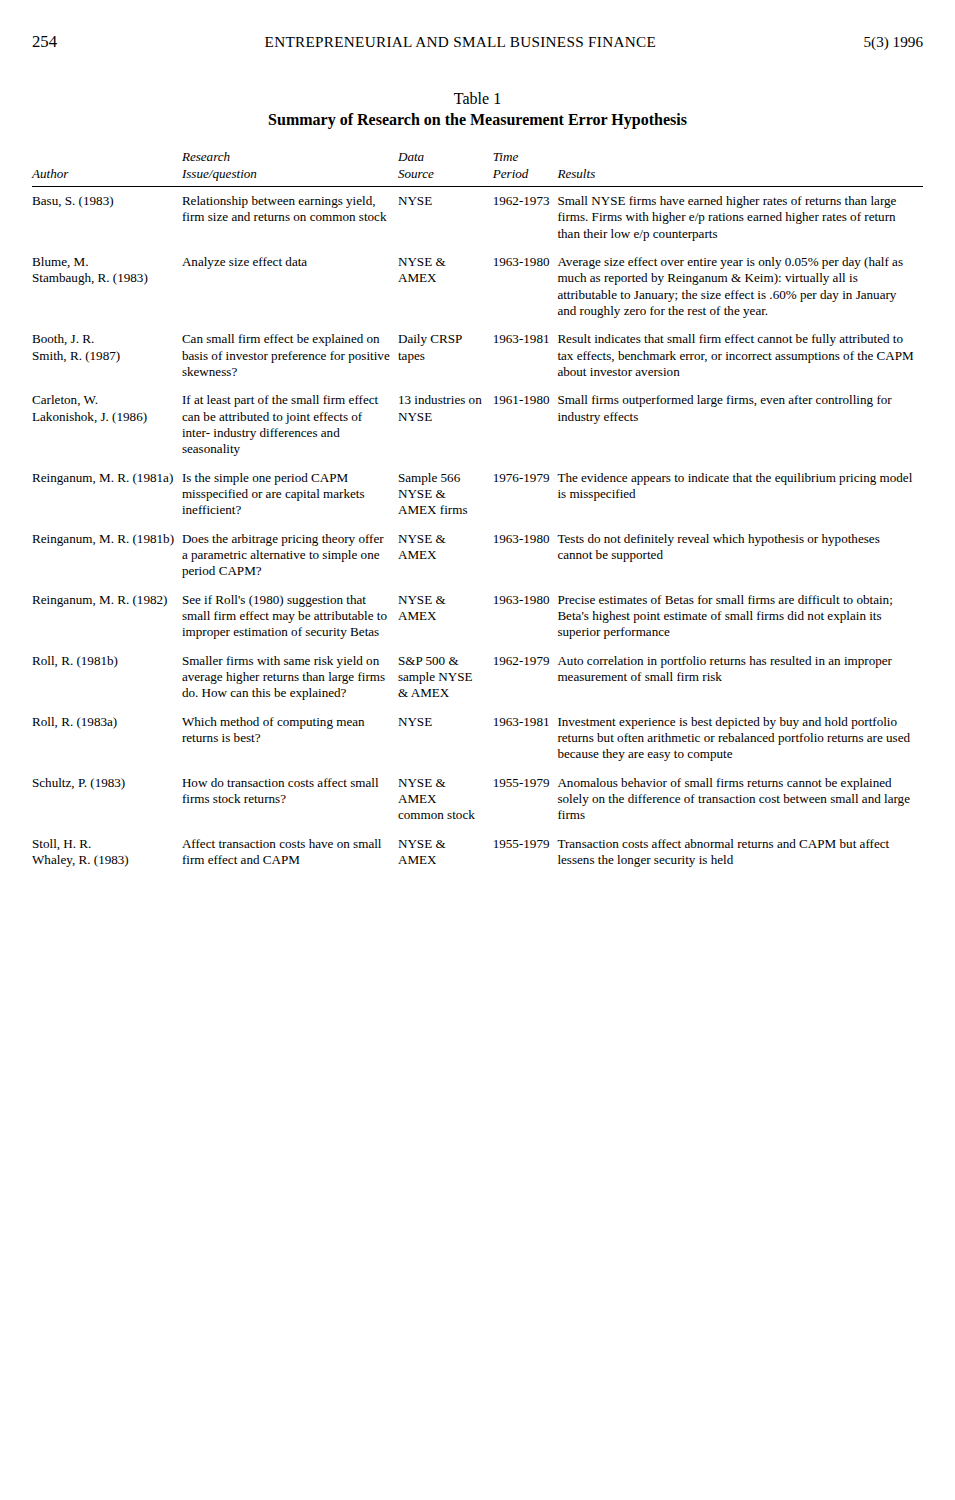254 ENTREPRENEURIAL AND SMALL BUSINESS FINANCE 5(3) 1996
Table 1 Summary of Research on the Measurement Error Hypothesis
| Author | Research Issue/question | Data Source | Time Period | Results |
| --- | --- | --- | --- | --- |
| Basu, S. (1983) | Relationship between earnings yield, firm size and returns on common stock | NYSE | 1962-1973 | Small NYSE firms have earned higher rates of returns than large firms. Firms with higher e/p rations earned higher rates of return than their low e/p counterparts |
| Blume, M. Stambaugh, R. (1983) | Analyze size effect data | NYSE & AMEX | 1963-1980 | Average size effect over entire year is only 0.05% per day (half as much as reported by Reinganum & Keim): virtually all is attributable to January; the size effect is .60% per day in January and roughly zero for the rest of the year. |
| Booth, J. R. Smith, R. (1987) | Can small firm effect be explained on basis of investor preference for positive skewness? | Daily CRSP tapes | 1963-1981 | Result indicates that small firm effect cannot be fully attributed to tax effects, benchmark error, or incorrect assumptions of the CAPM about investor aversion |
| Carleton, W. Lakonishok, J. (1986) | If at least part of the small firm effect can be attributed to joint effects of inter- industry differences and seasonality | 13 industries on NYSE | 1961-1980 | Small firms outperformed large firms, even after controlling for industry effects |
| Reinganum, M. R. (1981a) | Is the simple one period CAPM misspecified or are capital markets inefficient? | Sample 566 NYSE & AMEX firms | 1976-1979 | The evidence appears to indicate that the equilibrium pricing model is misspecified |
| Reinganum, M. R. (1981b) | Does the arbitrage pricing theory offer a parametric alternative to simple one period CAPM? | NYSE & AMEX | 1963-1980 | Tests do not definitely reveal which hypothesis or hypotheses cannot be supported |
| Reinganum, M. R. (1982) | See if Roll's (1980) suggestion that small firm effect may be attributable to improper estimation of security Betas | NYSE & AMEX | 1963-1980 | Precise estimates of Betas for small firms are difficult to obtain; Beta's highest point estimate of small firms did not explain its superior performance |
| Roll, R. (1981b) | Smaller firms with same risk yield on average higher returns than large firms do. How can this be explained? | S&P 500 & sample NYSE & AMEX | 1962-1979 | Auto correlation in portfolio returns has resulted in an improper measurement of small firm risk |
| Roll, R. (1983a) | Which method of computing mean returns is best? | NYSE | 1963-1981 | Investment experience is best depicted by buy and hold portfolio returns but often arithmetic or rebalanced portfolio returns are used because they are easy to compute |
| Schultz, P. (1983) | How do transaction costs affect small firms stock returns? | NYSE & AMEX common stock | 1955-1979 | Anomalous behavior of small firms returns cannot be explained solely on the difference of transaction cost between small and large firms |
| Stoll, H. R. Whaley, R. (1983) | Affect transaction costs have on small firm effect and CAPM | NYSE & AMEX | 1955-1979 | Transaction costs affect abnormal returns and CAPM but affect lessens the longer security is held |